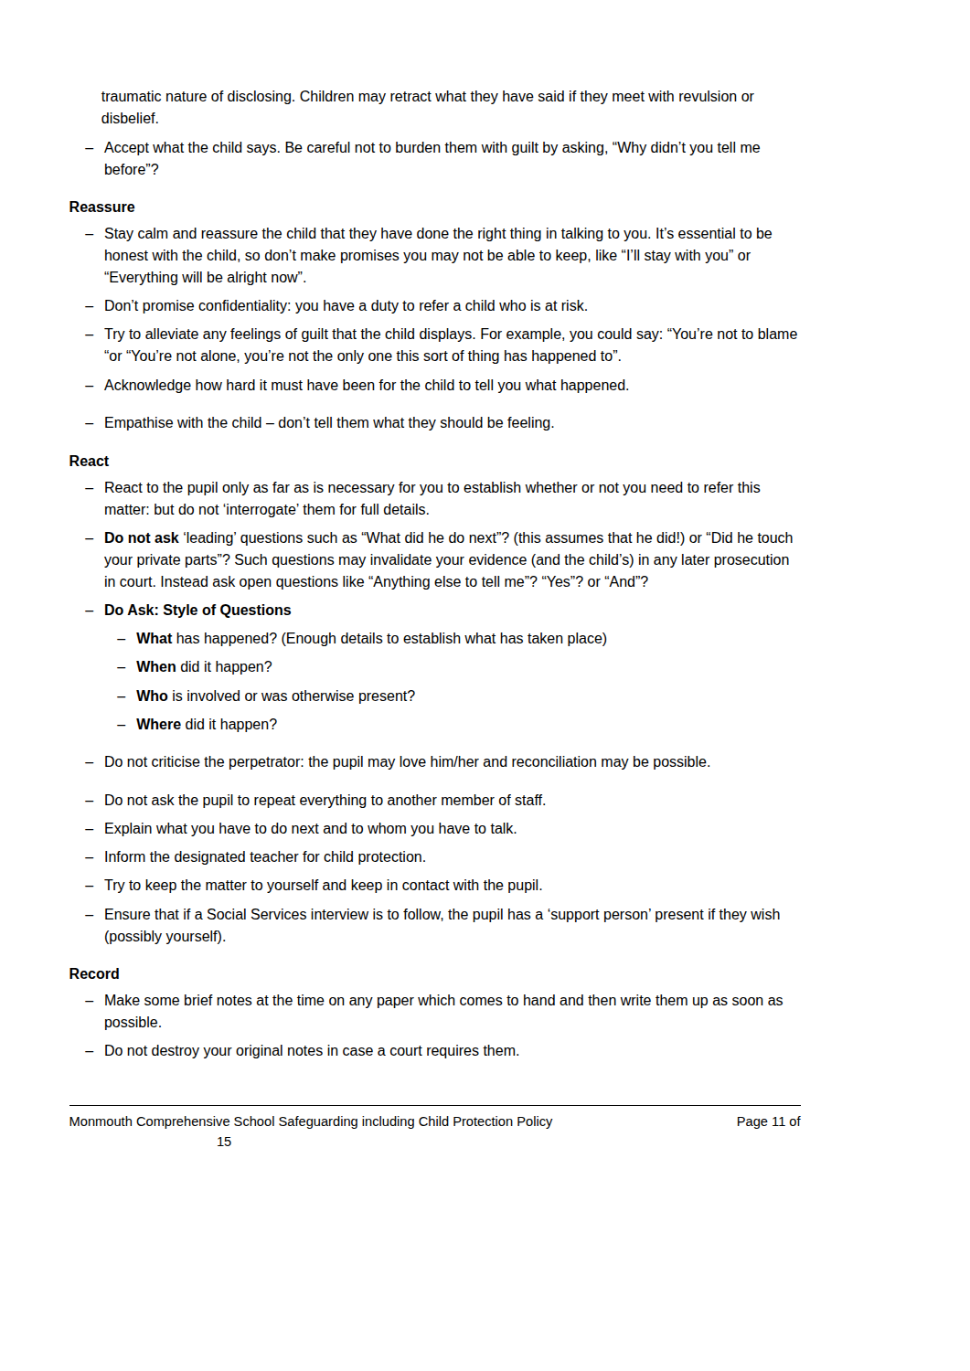traumatic nature of disclosing. Children may retract what they have said if they meet with revulsion or disbelief.
Accept what the child says. Be careful not to burden them with guilt by asking, “Why didn’t you tell me before”?
Reassure
Stay calm and reassure the child that they have done the right thing in talking to you. It’s essential to be honest with the child, so don’t make promises you may not be able to keep, like “I’ll stay with you” or “Everything will be alright now”.
Don’t promise confidentiality: you have a duty to refer a child who is at risk.
Try to alleviate any feelings of guilt that the child displays. For example, you could say: “You’re not to blame “or “You’re not alone, you’re not the only one this sort of thing has happened to”.
Acknowledge how hard it must have been for the child to tell you what happened.
Empathise with the child – don’t tell them what they should be feeling.
React
React to the pupil only as far as is necessary for you to establish whether or not you need to refer this matter: but do not ‘interrogate’ them for full details.
Do not ask ‘leading’ questions such as “What did he do next”? (this assumes that he did!) or “Did he touch your private parts”? Such questions may invalidate your evidence (and the child’s) in any later prosecution in court. Instead ask open questions like “Anything else to tell me”? “Yes”? or “And”?
Do Ask: Style of Questions
What has happened? (Enough details to establish what has taken place)
When did it happen?
Who is involved or was otherwise present?
Where did it happen?
Do not criticise the perpetrator: the pupil may love him/her and reconciliation may be possible.
Do not ask the pupil to repeat everything to another member of staff.
Explain what you have to do next and to whom you have to talk.
Inform the designated teacher for child protection.
Try to keep the matter to yourself and keep in contact with the pupil.
Ensure that if a Social Services interview is to follow, the pupil has a ‘support person’ present if they wish (possibly yourself).
Record
Make some brief notes at the time on any paper which comes to hand and then write them up as soon as possible.
Do not destroy your original notes in case a court requires them.
Monmouth Comprehensive School Safeguarding including Child Protection Policy15
Page 11 of